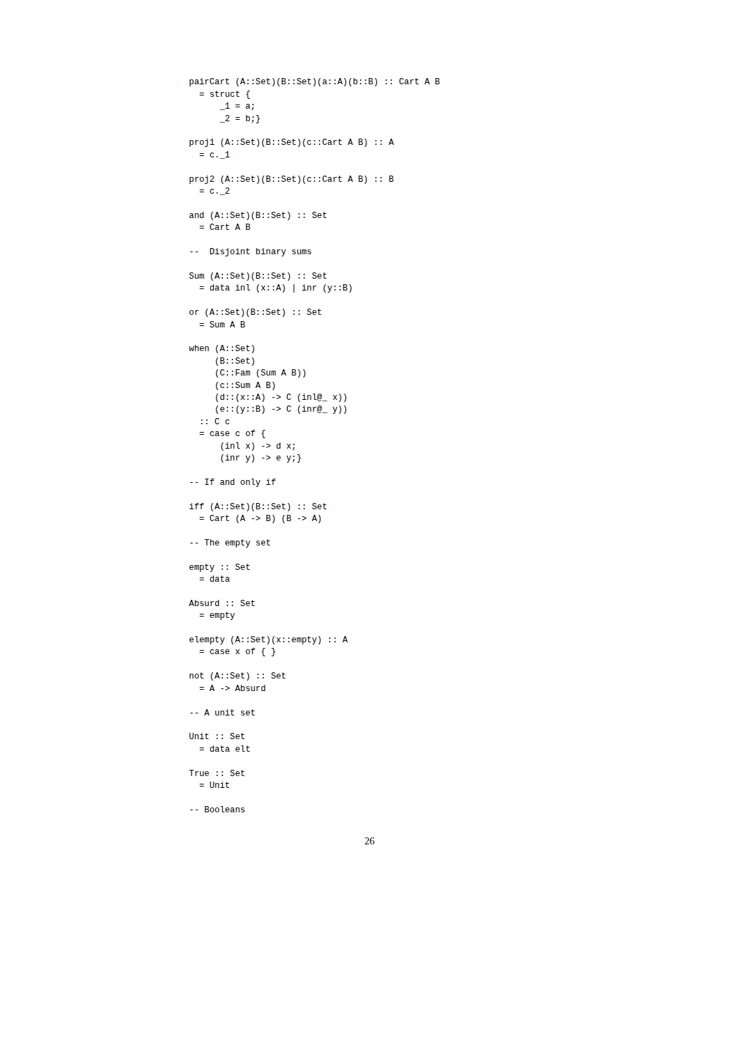pairCart (A::Set)(B::Set)(a::A)(b::B) :: Cart A B
  = struct {
      _1 = a;
      _2 = b;}

proj1 (A::Set)(B::Set)(c::Cart A B) :: A
  = c._1

proj2 (A::Set)(B::Set)(c::Cart A B) :: B
  = c._2

and (A::Set)(B::Set) :: Set
  = Cart A B

--  Disjoint binary sums

Sum (A::Set)(B::Set) :: Set
  = data inl (x::A) | inr (y::B)

or (A::Set)(B::Set) :: Set
  = Sum A B

when (A::Set)
     (B::Set)
     (C::Fam (Sum A B))
     (c::Sum A B)
     (d::(x::A) -> C (inl@_ x))
     (e::(y::B) -> C (inr@_ y))
  :: C c
  = case c of {
      (inl x) -> d x;
      (inr y) -> e y;}

-- If and only if

iff (A::Set)(B::Set) :: Set
  = Cart (A -> B) (B -> A)

-- The empty set

empty :: Set
  = data

Absurd :: Set
  = empty

elempty (A::Set)(x::empty) :: A
  = case x of { }

not (A::Set) :: Set
  = A -> Absurd

-- A unit set

Unit :: Set
  = data elt

True :: Set
  = Unit

-- Booleans
26